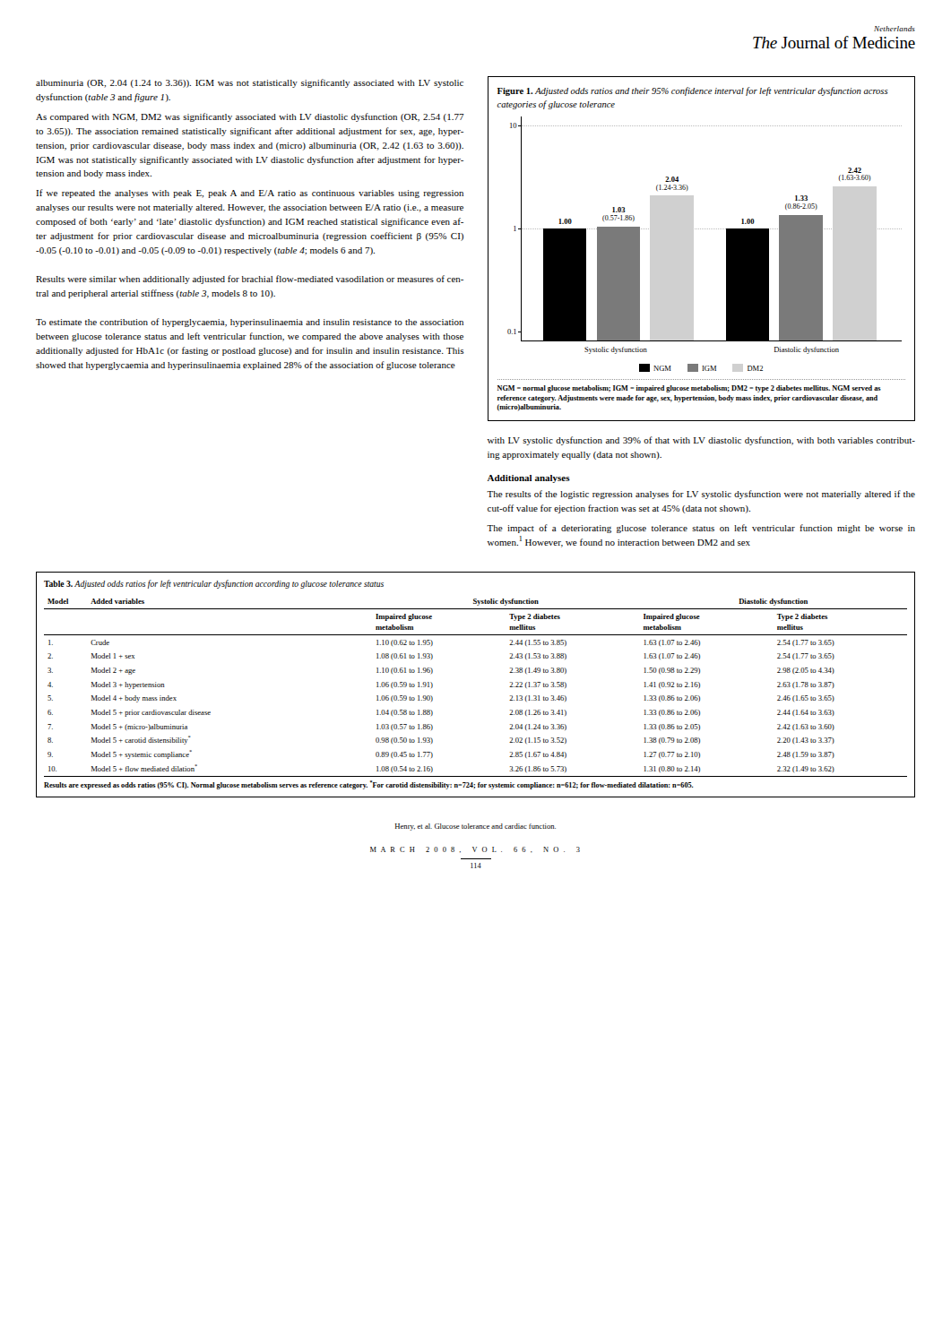Netherlands
The Journal of Medicine
albuminuria (OR, 2.04 (1.24 to 3.36)). IGM was not statistically significantly associated with LV systolic dysfunction (table 3 and figure 1).
As compared with NGM, DM2 was significantly associated with LV diastolic dysfunction (OR, 2.54 (1.77 to 3.65)). The association remained statistically significant after additional adjustment for sex, age, hypertension, prior cardiovascular disease, body mass index and (micro) albuminuria (OR, 2.42 (1.63 to 3.60)). IGM was not statistically significantly associated with LV diastolic dysfunction after adjustment for hypertension and body mass index.
If we repeated the analyses with peak E, peak A and E/A ratio as continuous variables using regression analyses our results were not materially altered. However, the association between E/A ratio (i.e., a measure composed of both ‘early’ and ‘late’ diastolic dysfunction) and IGM reached statistical significance even after adjustment for prior cardiovascular disease and microalbuminuria (regression coefficient β (95% CI) -0.05 (-0.10 to -0.01) and -0.05 (-0.09 to -0.01) respectively (table 4; models 6 and 7).
Results were similar when additionally adjusted for brachial flow-mediated vasodilation or measures of central and peripheral arterial stiffness (table 3, models 8 to 10).
To estimate the contribution of hyperglycaemia, hyperinsulinaemia and insulin resistance to the association between glucose tolerance status and left ventricular function, we compared the above analyses with those additionally adjusted for HbA1c (or fasting or postload glucose) and for insulin and insulin resistance. This showed that hyperglycaemia and hyperinsulinaemia explained 28% of the association of glucose tolerance
Figure 1. Adjusted odds ratios and their 95% confidence interval for left ventricular dysfunction across categories of glucose tolerance
10 1 0.1
1.00
1.03
(0.57-1.86)
2.04
(1.24-3.36)
1.00
1.33
(0.86-2.05)
2.42
(1.63-3.60)
Systolic dysfunction
Diastolic dysfunction
NGM
IGM
DM2
NGM = normal glucose metabolism; IGM = impaired glucose metabolism; DM2 = type 2 diabetes mellitus. NGM served as reference category. Adjustments were made for age, sex, hypertension, body mass index, prior cardiovascular disease, and (micro)albuminuria.
with LV systolic dysfunction and 39% of that with LV diastolic dysfunction, with both variables contributing approximately equally (data not shown).
Additional analyses
The results of the logistic regression analyses for LV systolic dysfunction were not materially altered if the cut-off value for ejection fraction was set at 45% (data not shown).
The impact of a deteriorating glucose tolerance status on left ventricular function might be worse in women.1 However, we found no interaction between DM2 and sex
Table 3. Adjusted odds ratios for left ventricular dysfunction according to glucose tolerance status
| Model | Added variables | Systolic dysfunction | Diastolic dysfunction |
| --- | --- | --- | --- |
| | | Impaired glucose metabolism | Type 2 diabetes mellitus | Impaired glucose metabolism | Type 2 diabetes mellitus |
| 1. | Crude | 1.10 (0.62 to 1.95) | 2.44 (1.55 to 3.85) | 1.63 (1.07 to 2.46) | 2.54 (1.77 to 3.65) |
| 2. | Model 1 + sex | 1.08 (0.61 to 1.93) | 2.43 (1.53 to 3.88) | 1.63 (1.07 to 2.46) | 2.54 (1.77 to 3.65) |
| 3. | Model 2 + age | 1.10 (0.61 to 1.96) | 2.38 (1.49 to 3.80) | 1.50 (0.98 to 2.29) | 2.98 (2.05 to 4.34) |
| 4. | Model 3 + hypertension | 1.06 (0.59 to 1.91) | 2.22 (1.37 to 3.58) | 1.41 (0.92 to 2.16) | 2.63 (1.78 to 3.87) |
| 5. | Model 4 + body mass index | 1.06 (0.59 to 1.90) | 2.13 (1.31 to 3.46) | 1.33 (0.86 to 2.06) | 2.46 (1.65 to 3.65) |
| 6. | Model 5 + prior cardiovascular disease | 1.04 (0.58 to 1.88) | 2.08 (1.26 to 3.41) | 1.33 (0.86 to 2.06) | 2.44 (1.64 to 3.63) |
| 7. | Model 5 + (micro-)albuminuria | 1.03 (0.57 to 1.86) | 2.04 (1.24 to 3.36) | 1.33 (0.86 to 2.05) | 2.42 (1.63 to 3.60) |
| 8. | Model 5 + carotid distensibility * | 0.98 (0.50 to 1.93) | 2.02 (1.15 to 3.52) | 1.38 (0.79 to 2.08) | 2.20 (1.43 to 3.37) |
| 9. | Model 5 + systemic compliance * | 0.89 (0.45 to 1.77) | 2.85 (1.67 to 4.84) | 1.27 (0.77 to 2.10) | 2.48 (1.59 to 3.87) |
| 10. | Model 5 + flow mediated dilation * | 1.08 (0.54 to 2.16) | 3.26 (1.86 to 5.73) | 1.31 (0.80 to 2.14) | 2.32 (1.49 to 3.62) |
Results are expressed as odds ratios (95% CI). Normal glucose metabolism serves as reference category. *For carotid distensibility: n=724; for systemic compliance: n=612; for flow-mediated dilatation: n=605.
Henry, et al. Glucose tolerance and cardiac function.
M A R C H 2 0 0 8 , V O L . 6 6 , N O . 3
114